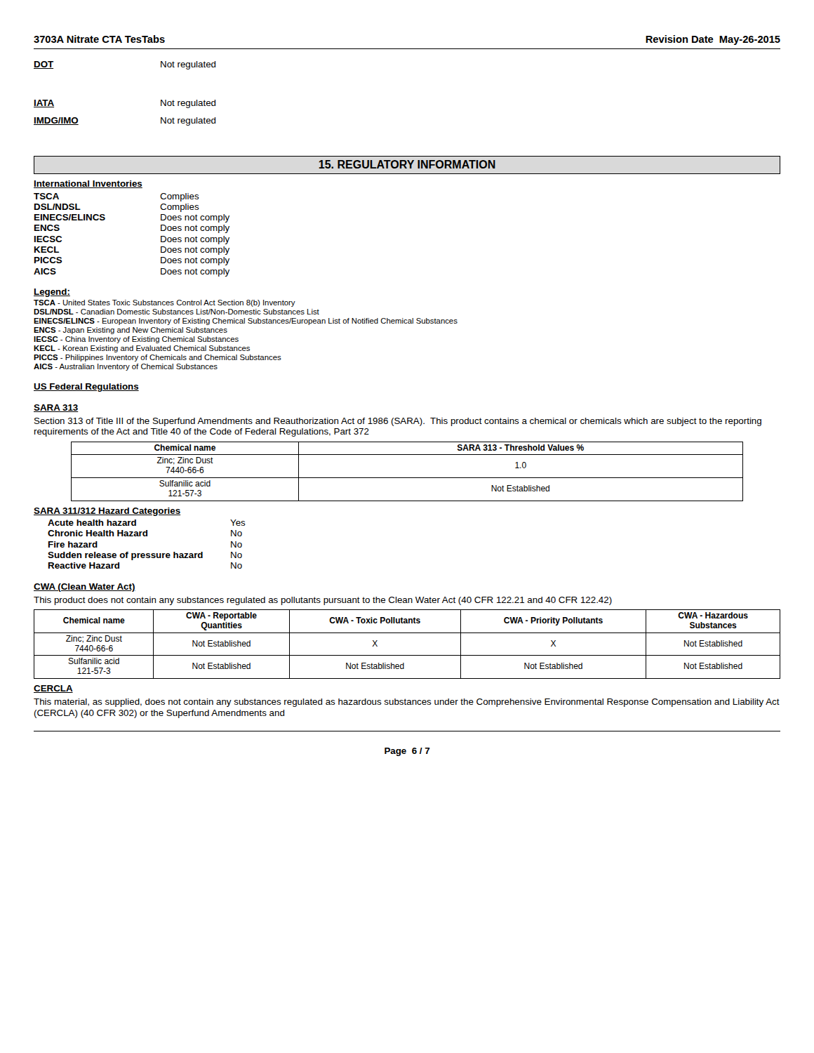3703A Nitrate CTA TesTabs Revision Date May-26-2015
DOT
Not regulated
IATA
Not regulated
IMDG/IMO
Not regulated
15. REGULATORY INFORMATION
International Inventories
TSCA
Complies
DSL/NDSL
Complies
EINECS/ELINCS
Does not comply
ENCS
Does not comply
IECSC
Does not comply
KECL
Does not comply
PICCS
Does not comply
AICS
Does not comply
Legend:
TSCA - United States Toxic Substances Control Act Section 8(b) Inventory
DSL/NDSL - Canadian Domestic Substances List/Non-Domestic Substances List
EINECS/ELINCS - European Inventory of Existing Chemical Substances/European List of Notified Chemical Substances
ENCS - Japan Existing and New Chemical Substances
IECSC - China Inventory of Existing Chemical Substances
KECL - Korean Existing and Evaluated Chemical Substances
PICCS - Philippines Inventory of Chemicals and Chemical Substances
AICS - Australian Inventory of Chemical Substances
US Federal Regulations
SARA 313
Section 313 of Title III of the Superfund Amendments and Reauthorization Act of 1986 (SARA). This product contains a chemical or chemicals which are subject to the reporting requirements of the Act and Title 40 of the Code of Federal Regulations, Part 372
| Chemical name | SARA 313 - Threshold Values % |
| --- | --- |
| Zinc; Zinc Dust 7440-66-6 | 1.0 |
| Sulfanilic acid 121-57-3 | Not Established |
SARA 311/312 Hazard Categories
Acute health hazard
Yes
Chronic Health Hazard
No
Fire hazard
No
Sudden release of pressure hazard
No
Reactive Hazard
No
CWA (Clean Water Act)
This product does not contain any substances regulated as pollutants pursuant to the Clean Water Act (40 CFR 122.21 and 40 CFR 122.42)
| Chemical name | CWA - Reportable Quantities | CWA - Toxic Pollutants | CWA - Priority Pollutants | CWA - Hazardous Substances |
| --- | --- | --- | --- | --- |
| Zinc; Zinc Dust 7440-66-6 | Not Established | X | X | Not Established |
| Sulfanilic acid 121-57-3 | Not Established | Not Established | Not Established | Not Established |
CERCLA
This material, as supplied, does not contain any substances regulated as hazardous substances under the Comprehensive Environmental Response Compensation and Liability Act (CERCLA) (40 CFR 302) or the Superfund Amendments and
Page 6 / 7